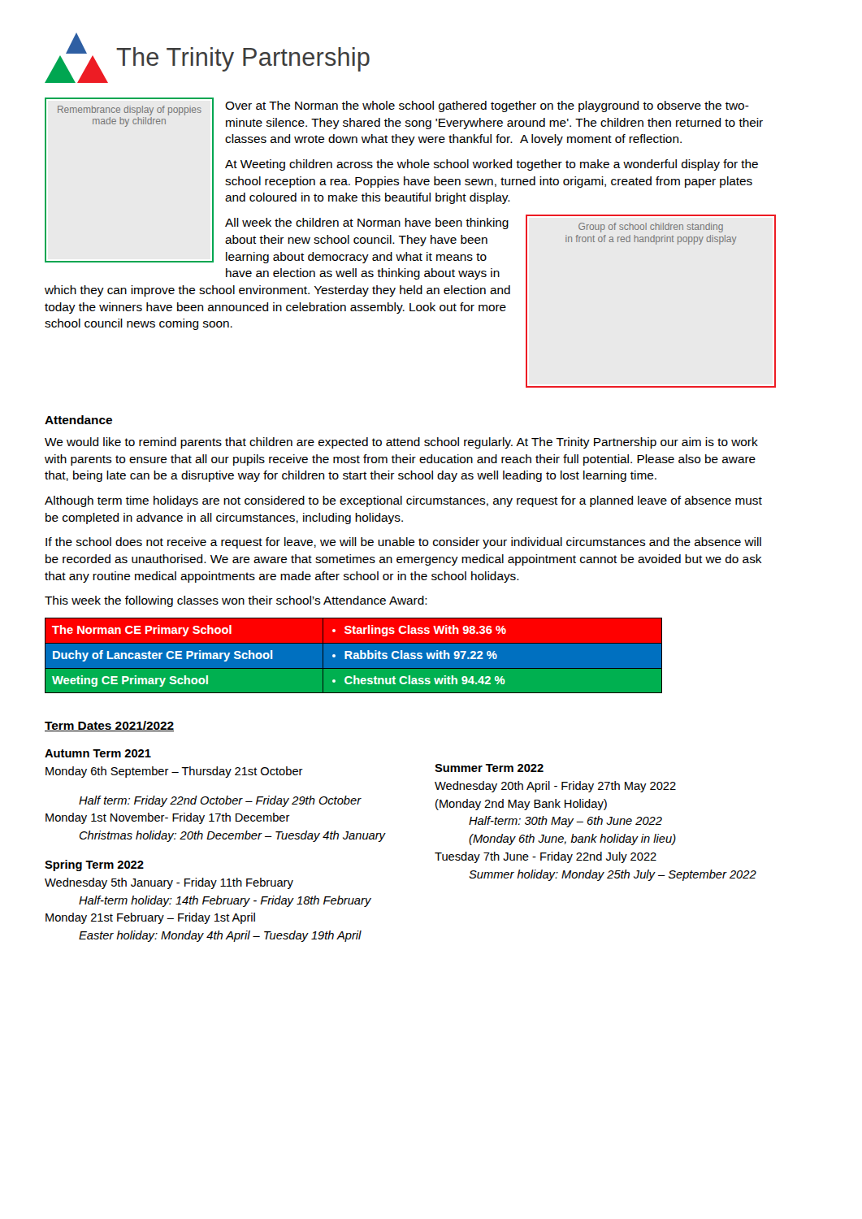The Trinity Partnership
Remembrance display of poppies
made by children
Over at The Norman the whole school gathered together on the playground to observe the two-minute silence. They shared the song 'Everywhere around me'. The children then returned to their classes and wrote down what they were thankful for. A lovely moment of reflection.
At Weeting children across the whole school worked together to make a wonderful display for the school reception a rea. Poppies have been sewn, turned into origami, created from paper plates and coloured in to make this beautiful bright display.
Group of school children standing
in front of a red handprint poppy display
All week the children at Norman have been thinking about their new school council. They have been learning about democracy and what it means to have an election as well as thinking about ways in which they can improve the school environment. Yesterday they held an election and today the winners have been announced in celebration assembly. Look out for more school council news coming soon.
Attendance
We would like to remind parents that children are expected to attend school regularly. At The Trinity Partnership our aim is to work with parents to ensure that all our pupils receive the most from their education and reach their full potential. Please also be aware that, being late can be a disruptive way for children to start their school day as well leading to lost learning time.
Although term time holidays are not considered to be exceptional circumstances, any request for a planned leave of absence must be completed in advance in all circumstances, including holidays.
If the school does not receive a request for leave, we will be unable to consider your individual circumstances and the absence will be recorded as unauthorised. We are aware that sometimes an emergency medical appointment cannot be avoided but we do ask that any routine medical appointments are made after school or in the school holidays.
This week the following classes won their school’s Attendance Award:
| The Norman CE Primary School | Starlings Class With 98.36 % |
| Duchy of Lancaster CE Primary School | Rabbits Class with 97.22 % |
| Weeting CE Primary School | Chestnut Class with 94.42 % |
Term Dates 2021/2022
Autumn Term 2021
Monday 6th September – Thursday 21st October
Half term: Friday 22nd October – Friday 29th October
Monday 1st November- Friday 17th December
Christmas holiday: 20th December – Tuesday 4th January
Spring Term 2022
Wednesday 5th January - Friday 11th February
Half-term holiday: 14th February - Friday 18th February
Monday 21st February – Friday 1st April
Easter holiday: Monday 4th April – Tuesday 19th April
Summer Term 2022
Wednesday 20th April - Friday 27th May 2022
(Monday 2nd May Bank Holiday)
Half-term: 30th May – 6th June 2022
(Monday 6th June, bank holiday in lieu)
Tuesday 7th June - Friday 22nd July 2022
Summer holiday: Monday 25th July – September 2022